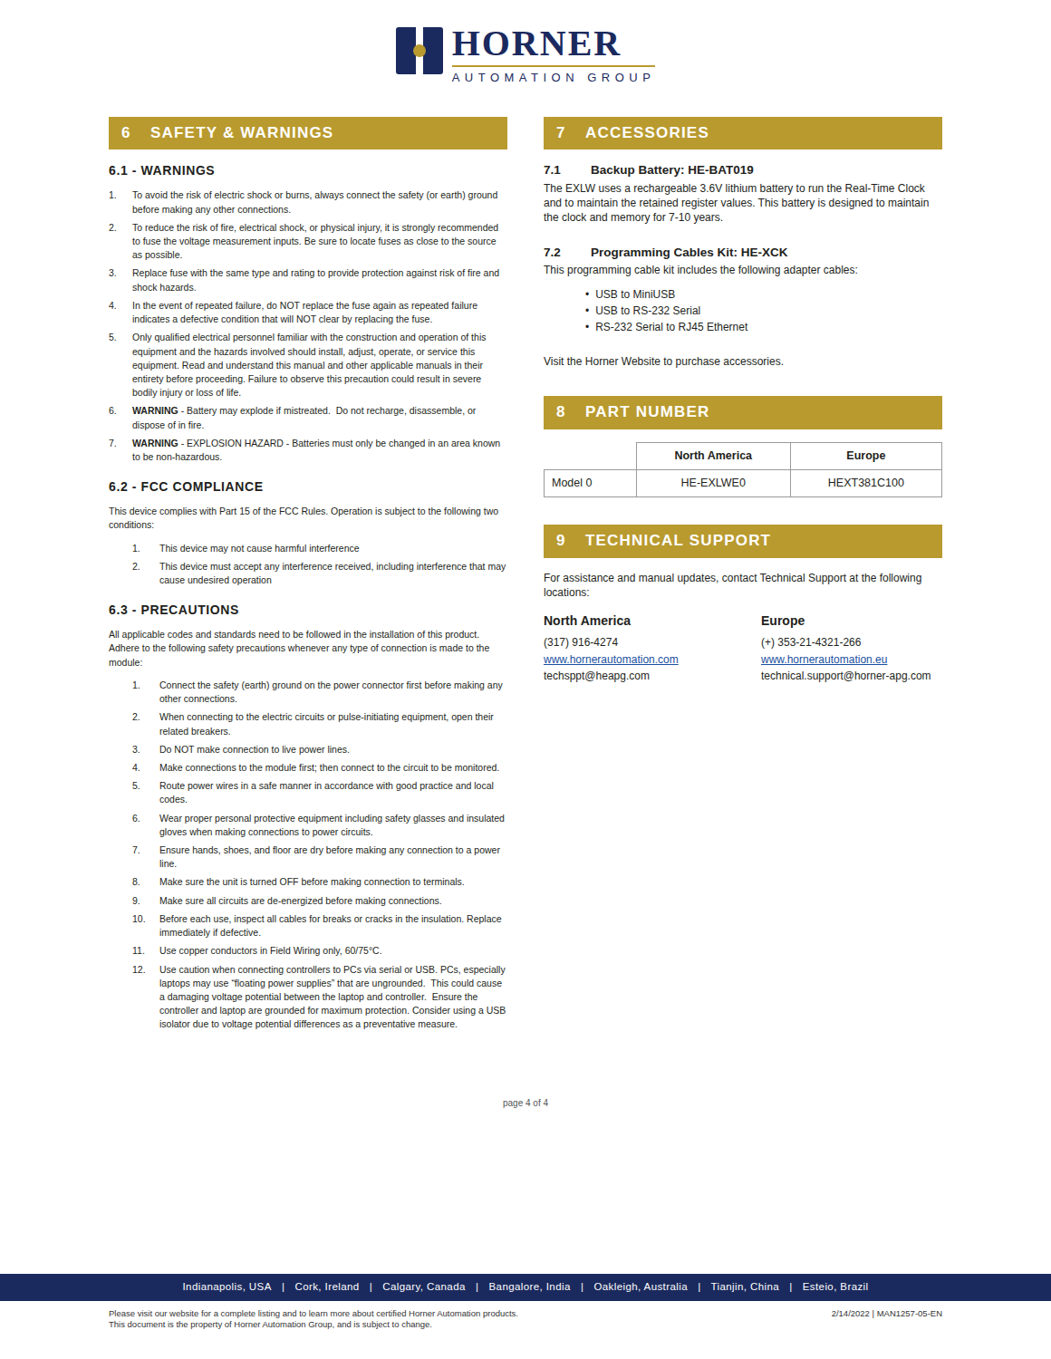HORNER
AUTOMATION GROUP
6 SAFETY & WARNINGS
6.1 - WARNINGS
To avoid the risk of electric shock or burns, always connect the safety (or earth) ground before making any other connections.
To reduce the risk of fire, electrical shock, or physical injury, it is strongly recommended to fuse the voltage measurement inputs. Be sure to locate fuses as close to the source as possible.
Replace fuse with the same type and rating to provide protection against risk of fire and shock hazards.
In the event of repeated failure, do NOT replace the fuse again as repeated failure indicates a defective condition that will NOT clear by replacing the fuse.
Only qualified electrical personnel familiar with the construction and operation of this equipment and the hazards involved should install, adjust, operate, or service this equipment. Read and understand this manual and other applicable manuals in their entirety before proceeding. Failure to observe this precaution could result in severe bodily injury or loss of life.
WARNING - Battery may explode if mistreated. Do not recharge, disassemble, or dispose of in fire.
WARNING - EXPLOSION HAZARD - Batteries must only be changed in an area known to be non-hazardous.
6.2 - FCC COMPLIANCE
This device complies with Part 15 of the FCC Rules. Operation is subject to the following two conditions:
This device may not cause harmful interference
This device must accept any interference received, including interference that may cause undesired operation
6.3 - PRECAUTIONS
All applicable codes and standards need to be followed in the installation of this product. Adhere to the following safety precautions whenever any type of connection is made to the module:
Connect the safety (earth) ground on the power connector first before making any other connections.
When connecting to the electric circuits or pulse-initiating equipment, open their related breakers.
Do NOT make connection to live power lines.
Make connections to the module first; then connect to the circuit to be monitored.
Route power wires in a safe manner in accordance with good practice and local codes.
Wear proper personal protective equipment including safety glasses and insulated gloves when making connections to power circuits.
Ensure hands, shoes, and floor are dry before making any connection to a power line.
Make sure the unit is turned OFF before making connection to terminals.
Make sure all circuits are de-energized before making connections.
Before each use, inspect all cables for breaks or cracks in the insulation. Replace immediately if defective.
Use copper conductors in Field Wiring only, 60/75°C.
Use caution when connecting controllers to PCs via serial or USB. PCs, especially laptops may use “floating power supplies” that are ungrounded. This could cause a damaging voltage potential between the laptop and controller. Ensure the controller and laptop are grounded for maximum protection. Consider using a USB isolator due to voltage potential differences as a preventative measure.
7 ACCESSORIES
7.1 Backup Battery: HE-BAT019
The EXLW uses a rechargeable 3.6V lithium battery to run the Real-Time Clock and to maintain the retained register values. This battery is designed to maintain the clock and memory for 7-10 years.
7.2 Programming Cables Kit: HE-XCK
This programming cable kit includes the following adapter cables:
USB to MiniUSB
USB to RS-232 Serial
RS-232 Serial to RJ45 Ethernet
Visit the Horner Website to purchase accessories.
8 PART NUMBER
| | North America | Europe |
| --- | --- | --- |
| Model 0 | HE-EXLWE0 | HEXT381C100 |
9 TECHNICAL SUPPORT
For assistance and manual updates, contact Technical Support at the following locations:
North America
(317) 916-4274
www.hornerautomation.com
techsppt@heapg.com
Europe
(+) 353-21-4321-266
www.hornerautomation.eu
technical.support@horner-apg.com
page 4 of 4
Indianapolis, USA | Cork, Ireland | Calgary, Canada | Bangalore, India | Oakleigh, Australia | Tianjin, China | Esteio, Brazil
Please visit our website for a complete listing and to learn more about certified Horner Automation products.
This document is the property of Horner Automation Group, and is subject to change.
2/14/2022 | MAN1257-05-EN